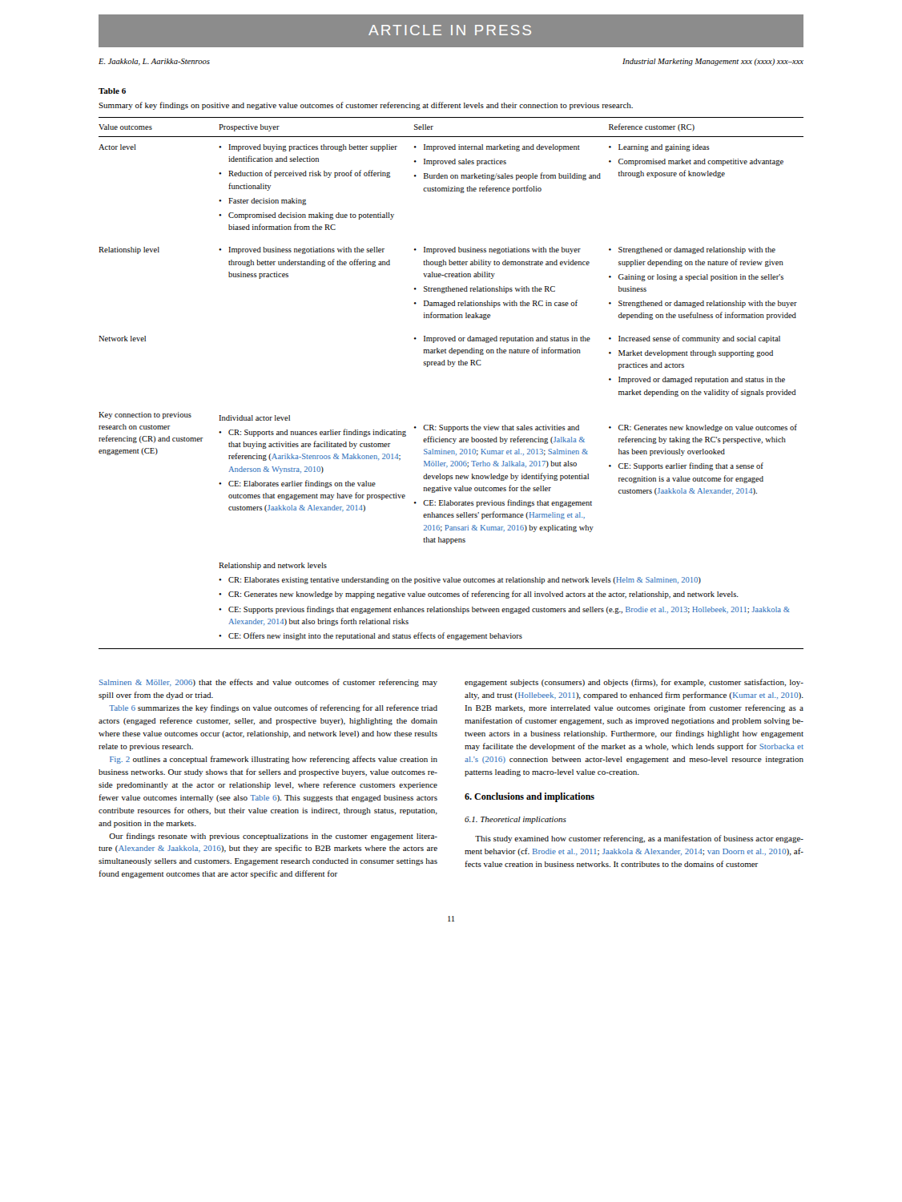ARTICLE IN PRESS
E. Jaakkola, L. Aarikka-Stenroos
Industrial Marketing Management xxx (xxxx) xxx–xxx
Table 6
Summary of key findings on positive and negative value outcomes of customer referencing at different levels and their connection to previous research.
| Value outcomes | Prospective buyer | Seller | Reference customer (RC) |
| --- | --- | --- | --- |
| Actor level | Improved buying practices through better supplier identification and selection Reduction of perceived risk by proof of offering functionality Faster decision making Compromised decision making due to potentially biased information from the RC | Improved internal marketing and development Improved sales practices Burden on marketing/sales people from building and customizing the reference portfolio | Learning and gaining ideas Compromised market and competitive advantage through exposure of knowledge |
| Relationship level | Improved business negotiations with the seller through better understanding of the offering and business practices | Improved business negotiations with the buyer though better ability to demonstrate and evidence value-creation ability Strengthened relationships with the RC Damaged relationships with the RC in case of information leakage | Strengthened or damaged relationship with the supplier depending on the nature of review given Gaining or losing a special position in the seller's business Strengthened or damaged relationship with the buyer depending on the usefulness of information provided |
| Network level | | Improved or damaged reputation and status in the market depending on the nature of information spread by the RC | Increased sense of community and social capital Market development through supporting good practices and actors Improved or damaged reputation and status in the market depending on the validity of signals provided |
| Key connection to previous research on customer referencing (CR) and customer engagement (CE) | Individual actor level CR: Supports and nuances earlier findings indicating that buying activities are facilitated by customer referencing ( Aarikka-Stenroos & Makkonen, 2014 ; Anderson & Wynstra, 2010 ) CE: Elaborates earlier findings on the value outcomes that engagement may have for prospective customers ( Jaakkola & Alexander, 2014 ) | CR: Supports the view that sales activities and efficiency are boosted by referencing ( Jalkala & Salminen, 2010 ; Kumar et al., 2013 ; Salminen & Möller, 2006 ; Terho & Jalkala, 2017 ) but also develops new knowledge by identifying potential negative value outcomes for the seller CE: Elaborates previous findings that engagement enhances sellers' performance ( Harmeling et al., 2016 ; Pansari & Kumar, 2016 ) by explicating why that happens | CR: Generates new knowledge on value outcomes of referencing by taking the RC's perspective, which has been previously overlooked CE: Supports earlier finding that a sense of recognition is a value outcome for engaged customers ( Jaakkola & Alexander, 2014 ). |
| | Relationship and network levels CR: Elaborates existing tentative understanding on the positive value outcomes at relationship and network levels ( Helm & Salminen, 2010 ) CR: Generates new knowledge by mapping negative value outcomes of referencing for all involved actors at the actor, relationship, and network levels. CE: Supports previous findings that engagement enhances relationships between engaged customers and sellers (e.g., Brodie et al., 2013 ; Hollebeek, 2011 ; Jaakkola & Alexander, 2014 ) but also brings forth relational risks CE: Offers new insight into the reputational and status effects of engagement behaviors |
Salminen & Möller, 2006) that the effects and value outcomes of customer referencing may spill over from the dyad or triad.
Table 6 summarizes the key findings on value outcomes of referencing for all reference triad actors (engaged reference customer, seller, and prospective buyer), highlighting the domain where these value outcomes occur (actor, relationship, and network level) and how these results relate to previous research.
Fig. 2 outlines a conceptual framework illustrating how referencing affects value creation in business networks. Our study shows that for sellers and prospective buyers, value outcomes reside predominantly at the actor or relationship level, where reference customers experience fewer value outcomes internally (see also Table 6). This suggests that engaged business actors contribute resources for others, but their value creation is indirect, through status, reputation, and position in the markets.
Our findings resonate with previous conceptualizations in the customer engagement literature (Alexander & Jaakkola, 2016), but they are specific to B2B markets where the actors are simultaneously sellers and customers. Engagement research conducted in consumer settings has found engagement outcomes that are actor specific and different for
engagement subjects (consumers) and objects (firms), for example, customer satisfaction, loyalty, and trust (Hollebeek, 2011), compared to enhanced firm performance (Kumar et al., 2010). In B2B markets, more interrelated value outcomes originate from customer referencing as a manifestation of customer engagement, such as improved negotiations and problem solving between actors in a business relationship. Furthermore, our findings highlight how engagement may facilitate the development of the market as a whole, which lends support for Storbacka et al.'s (2016) connection between actor-level engagement and meso-level resource integration patterns leading to macro-level value co-creation.
6. Conclusions and implications
6.1. Theoretical implications
This study examined how customer referencing, as a manifestation of business actor engagement behavior (cf. Brodie et al., 2011; Jaakkola & Alexander, 2014; van Doorn et al., 2010), affects value creation in business networks. It contributes to the domains of customer
11